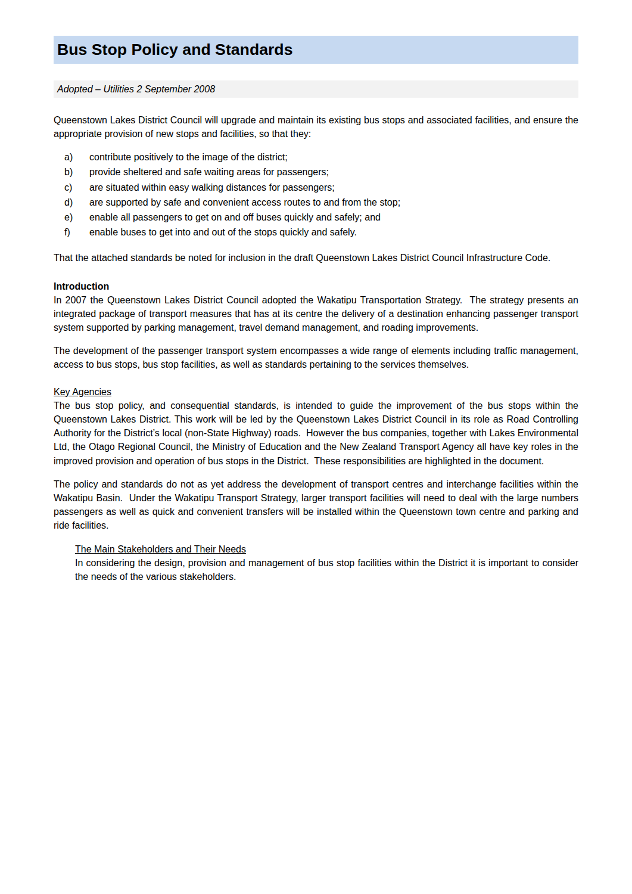Bus Stop Policy and Standards
Adopted – Utilities 2 September 2008
Queenstown Lakes District Council will upgrade and maintain its existing bus stops and associated facilities, and ensure the appropriate provision of new stops and facilities, so that they:
a) contribute positively to the image of the district;
b) provide sheltered and safe waiting areas for passengers;
c) are situated within easy walking distances for passengers;
d) are supported by safe and convenient access routes to and from the stop;
e) enable all passengers to get on and off buses quickly and safely; and
f) enable buses to get into and out of the stops quickly and safely.
That the attached standards be noted for inclusion in the draft Queenstown Lakes District Council Infrastructure Code.
Introduction
In 2007 the Queenstown Lakes District Council adopted the Wakatipu Transportation Strategy. The strategy presents an integrated package of transport measures that has at its centre the delivery of a destination enhancing passenger transport system supported by parking management, travel demand management, and roading improvements.
The development of the passenger transport system encompasses a wide range of elements including traffic management, access to bus stops, bus stop facilities, as well as standards pertaining to the services themselves.
Key Agencies
The bus stop policy, and consequential standards, is intended to guide the improvement of the bus stops within the Queenstown Lakes District. This work will be led by the Queenstown Lakes District Council in its role as Road Controlling Authority for the District’s local (non-State Highway) roads. However the bus companies, together with Lakes Environmental Ltd, the Otago Regional Council, the Ministry of Education and the New Zealand Transport Agency all have key roles in the improved provision and operation of bus stops in the District. These responsibilities are highlighted in the document.
The policy and standards do not as yet address the development of transport centres and interchange facilities within the Wakatipu Basin. Under the Wakatipu Transport Strategy, larger transport facilities will need to deal with the large numbers passengers as well as quick and convenient transfers will be installed within the Queenstown town centre and parking and ride facilities.
The Main Stakeholders and Their Needs
In considering the design, provision and management of bus stop facilities within the District it is important to consider the needs of the various stakeholders.